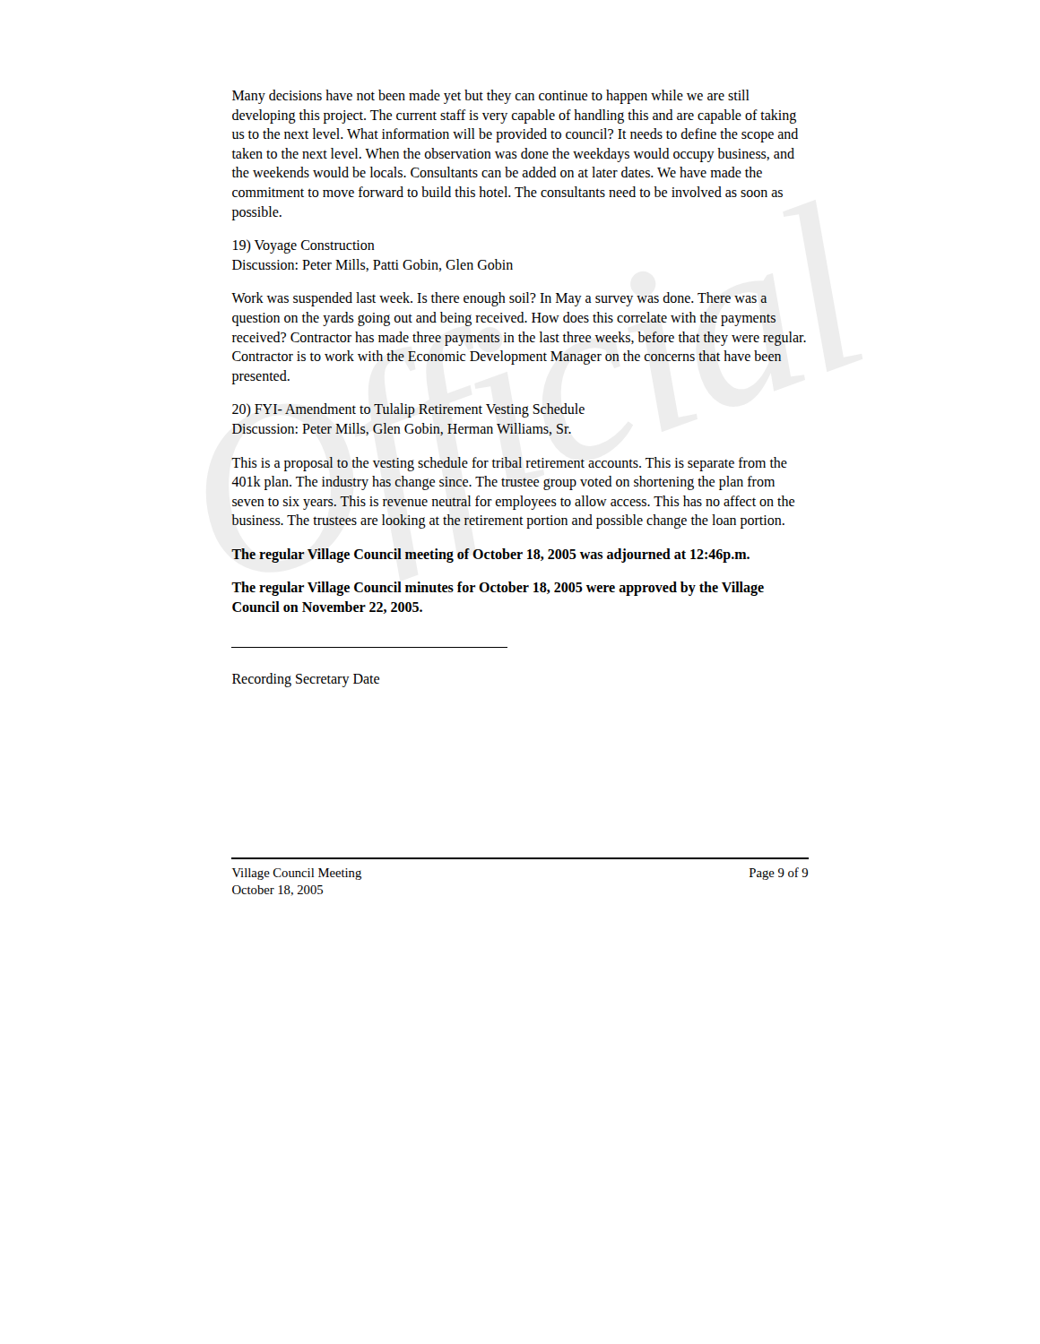Official
Many decisions have not been made yet but they can continue to happen while we are still developing this project. The current staff is very capable of handling this and are capable of taking us to the next level. What information will be provided to council? It needs to define the scope and taken to the next level. When the observation was done the weekdays would occupy business, and the weekends would be locals. Consultants can be added on at later dates. We have made the commitment to move forward to build this hotel. The consultants need to be involved as soon as possible.
19) Voyage Construction
Discussion: Peter Mills, Patti Gobin, Glen Gobin
Work was suspended last week. Is there enough soil? In May a survey was done. There was a question on the yards going out and being received. How does this correlate with the payments received? Contractor has made three payments in the last three weeks, before that they were regular. Contractor is to work with the Economic Development Manager on the concerns that have been presented.
20) FYI- Amendment to Tulalip Retirement Vesting Schedule
Discussion: Peter Mills, Glen Gobin, Herman Williams, Sr.
This is a proposal to the vesting schedule for tribal retirement accounts. This is separate from the 401k plan. The industry has change since. The trustee group voted on shortening the plan from seven to six years. This is revenue neutral for employees to allow access. This has no affect on the business. The trustees are looking at the retirement portion and possible change the loan portion.
The regular Village Council meeting of October 18, 2005 was adjourned at 12:46p.m.
The regular Village Council minutes for October 18, 2005 were approved by the Village Council on November 22, 2005.
Recording Secretary Date
Village Council Meeting
October 18, 2005
Page 9 of 9